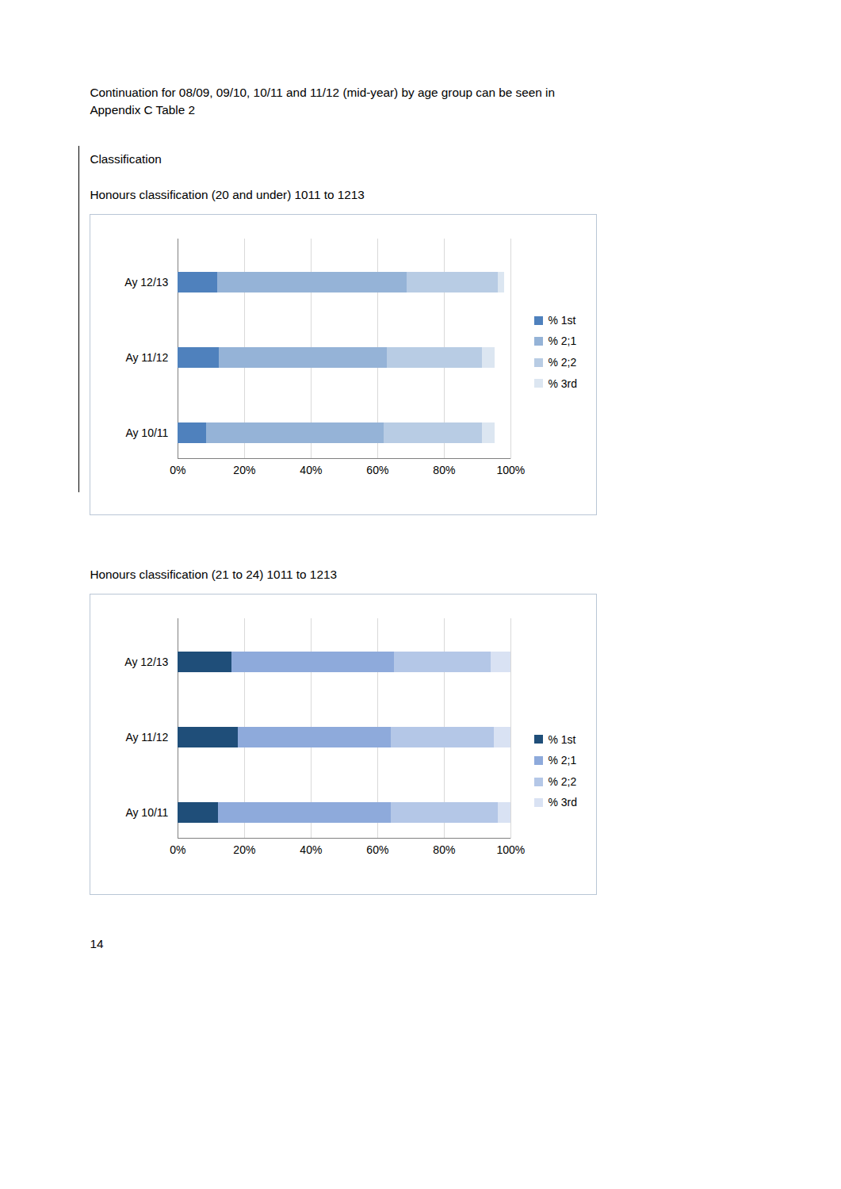Continuation for 08/09, 09/10, 10/11 and 11/12 (mid-year) by age group can be seen in Appendix C Table 2
Classification
Honours classification (20 and under) 1011 to 1213
0%
20%
40%
60%
80%
100%
Ay 12/13
Ay 11/12
Ay 10/11
% 1st
% 2;1
% 2;2
% 3rd
Honours classification (21 to 24) 1011 to 1213
0%
20%
40%
60%
80%
100%
Ay 12/13
Ay 11/12
Ay 10/11
% 1st
% 2;1
% 2;2
% 3rd
14